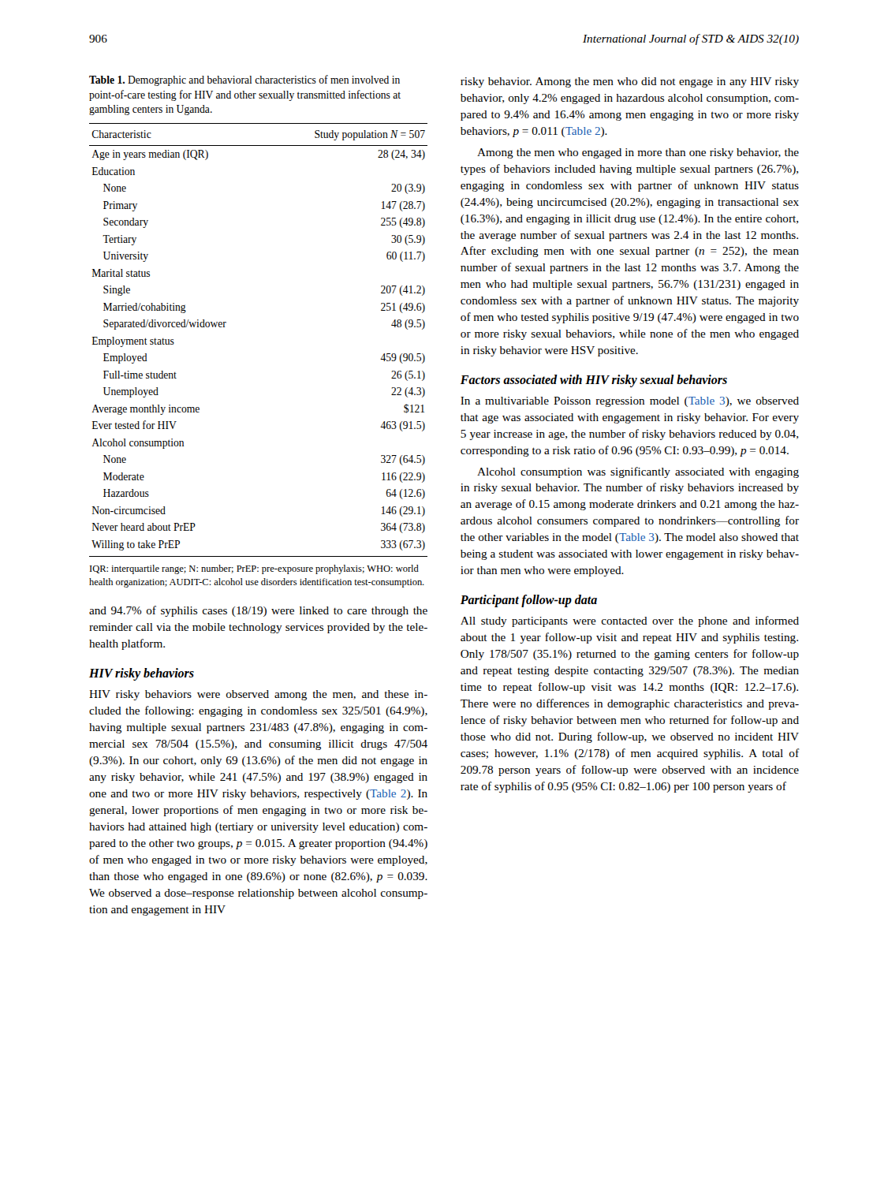906 International Journal of STD & AIDS 32(10)
Table 1. Demographic and behavioral characteristics of men involved in point-of-care testing for HIV and other sexually transmitted infections at gambling centers in Uganda.
| Characteristic | Study population N = 507 |
| --- | --- |
| Age in years median (IQR) | 28 (24, 34) |
| Education | |
| None | 20 (3.9) |
| Primary | 147 (28.7) |
| Secondary | 255 (49.8) |
| Tertiary | 30 (5.9) |
| University | 60 (11.7) |
| Marital status | |
| Single | 207 (41.2) |
| Married/cohabiting | 251 (49.6) |
| Separated/divorced/widower | 48 (9.5) |
| Employment status | |
| Employed | 459 (90.5) |
| Full-time student | 26 (5.1) |
| Unemployed | 22 (4.3) |
| Average monthly income | $121 |
| Ever tested for HIV | 463 (91.5) |
| Alcohol consumption | |
| None | 327 (64.5) |
| Moderate | 116 (22.9) |
| Hazardous | 64 (12.6) |
| Non-circumcised | 146 (29.1) |
| Never heard about PrEP | 364 (73.8) |
| Willing to take PrEP | 333 (67.3) |
IQR: interquartile range; N: number; PrEP: pre-exposure prophylaxis; WHO: world health organization; AUDIT-C: alcohol use disorders identification test-consumption.
and 94.7% of syphilis cases (18/19) were linked to care through the reminder call via the mobile technology services provided by the telehealth platform.
HIV risky behaviors
HIV risky behaviors were observed among the men, and these included the following: engaging in condomless sex 325/501 (64.9%), having multiple sexual partners 231/483 (47.8%), engaging in commercial sex 78/504 (15.5%), and consuming illicit drugs 47/504 (9.3%). In our cohort, only 69 (13.6%) of the men did not engage in any risky behavior, while 241 (47.5%) and 197 (38.9%) engaged in one and two or more HIV risky behaviors, respectively (Table 2). In general, lower proportions of men engaging in two or more risk behaviors had attained high (tertiary or university level education) compared to the other two groups, p = 0.015. A greater proportion (94.4%) of men who engaged in two or more risky behaviors were employed, than those who engaged in one (89.6%) or none (82.6%), p = 0.039. We observed a dose–response relationship between alcohol consumption and engagement in HIV
risky behavior. Among the men who did not engage in any HIV risky behavior, only 4.2% engaged in hazardous alcohol consumption, compared to 9.4% and 16.4% among men engaging in two or more risky behaviors, p = 0.011 (Table 2).
Among the men who engaged in more than one risky behavior, the types of behaviors included having multiple sexual partners (26.7%), engaging in condomless sex with partner of unknown HIV status (24.4%), being uncircumcised (20.2%), engaging in transactional sex (16.3%), and engaging in illicit drug use (12.4%). In the entire cohort, the average number of sexual partners was 2.4 in the last 12 months. After excluding men with one sexual partner (n = 252), the mean number of sexual partners in the last 12 months was 3.7. Among the men who had multiple sexual partners, 56.7% (131/231) engaged in condomless sex with a partner of unknown HIV status. The majority of men who tested syphilis positive 9/19 (47.4%) were engaged in two or more risky sexual behaviors, while none of the men who engaged in risky behavior were HSV positive.
Factors associated with HIV risky sexual behaviors
In a multivariable Poisson regression model (Table 3), we observed that age was associated with engagement in risky behavior. For every 5 year increase in age, the number of risky behaviors reduced by 0.04, corresponding to a risk ratio of 0.96 (95% CI: 0.93–0.99), p = 0.014.
Alcohol consumption was significantly associated with engaging in risky sexual behavior. The number of risky behaviors increased by an average of 0.15 among moderate drinkers and 0.21 among the hazardous alcohol consumers compared to nondrinkers—controlling for the other variables in the model (Table 3). The model also showed that being a student was associated with lower engagement in risky behavior than men who were employed.
Participant follow-up data
All study participants were contacted over the phone and informed about the 1 year follow-up visit and repeat HIV and syphilis testing. Only 178/507 (35.1%) returned to the gaming centers for follow-up and repeat testing despite contacting 329/507 (78.3%). The median time to repeat follow-up visit was 14.2 months (IQR: 12.2–17.6). There were no differences in demographic characteristics and prevalence of risky behavior between men who returned for follow-up and those who did not. During follow-up, we observed no incident HIV cases; however, 1.1% (2/178) of men acquired syphilis. A total of 209.78 person years of follow-up were observed with an incidence rate of syphilis of 0.95 (95% CI: 0.82–1.06) per 100 person years of